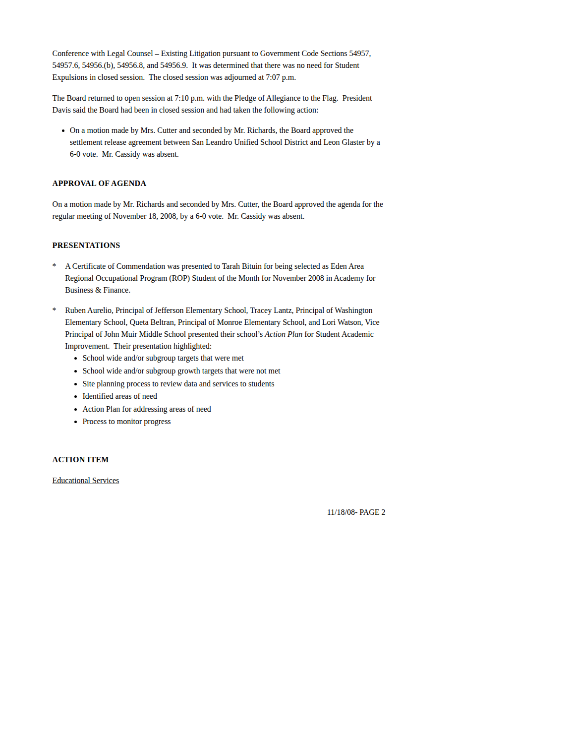Conference with Legal Counsel – Existing Litigation pursuant to Government Code Sections 54957, 54957.6, 54956.(b), 54956.8, and 54956.9. It was determined that there was no need for Student Expulsions in closed session. The closed session was adjourned at 7:07 p.m.
The Board returned to open session at 7:10 p.m. with the Pledge of Allegiance to the Flag. President Davis said the Board had been in closed session and had taken the following action:
On a motion made by Mrs. Cutter and seconded by Mr. Richards, the Board approved the settlement release agreement between San Leandro Unified School District and Leon Glaster by a 6-0 vote. Mr. Cassidy was absent.
APPROVAL OF AGENDA
On a motion made by Mr. Richards and seconded by Mrs. Cutter, the Board approved the agenda for the regular meeting of November 18, 2008, by a 6-0 vote. Mr. Cassidy was absent.
PRESENTATIONS
*
A Certificate of Commendation was presented to Tarah Bituin for being selected as Eden Area Regional Occupational Program (ROP) Student of the Month for November 2008 in Academy for Business & Finance.
*
Ruben Aurelio, Principal of Jefferson Elementary School, Tracey Lantz, Principal of Washington Elementary School, Queta Beltran, Principal of Monroe Elementary School, and Lori Watson, Vice Principal of John Muir Middle School presented their school’s Action Plan for Student Academic Improvement. Their presentation highlighted:
School wide and/or subgroup targets that were met
School wide and/or subgroup growth targets that were not met
Site planning process to review data and services to students
Identified areas of need
Action Plan for addressing areas of need
Process to monitor progress
ACTION ITEM
Educational Services
11/18/08- PAGE 2